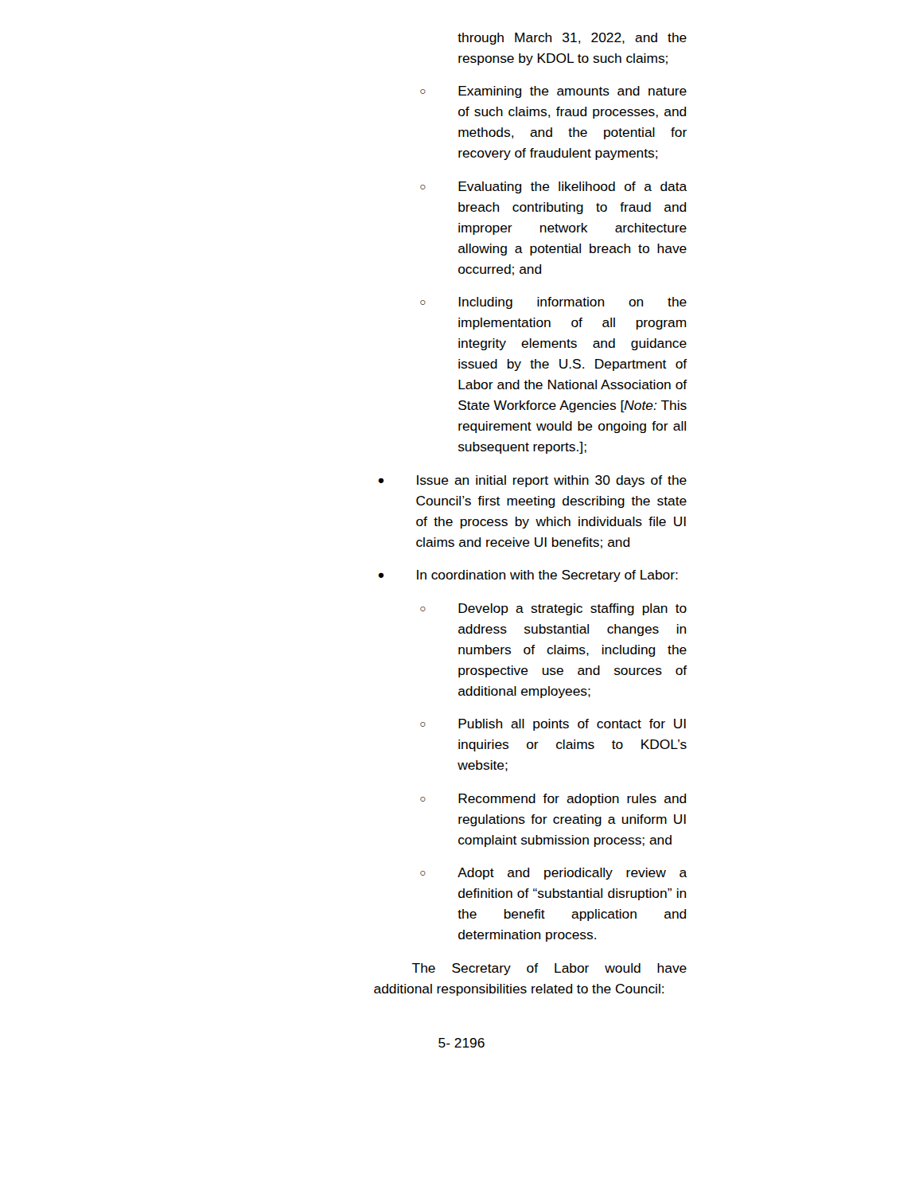through March 31, 2022, and the response by KDOL to such claims;
Examining the amounts and nature of such claims, fraud processes, and methods, and the potential for recovery of fraudulent payments;
Evaluating the likelihood of a data breach contributing to fraud and improper network architecture allowing a potential breach to have occurred; and
Including information on the implementation of all program integrity elements and guidance issued by the U.S. Department of Labor and the National Association of State Workforce Agencies [Note: This requirement would be ongoing for all subsequent reports.];
Issue an initial report within 30 days of the Council’s first meeting describing the state of the process by which individuals file UI claims and receive UI benefits; and
In coordination with the Secretary of Labor:
Develop a strategic staffing plan to address substantial changes in numbers of claims, including the prospective use and sources of additional employees;
Publish all points of contact for UI inquiries or claims to KDOL’s website;
Recommend for adoption rules and regulations for creating a uniform UI complaint submission process; and
Adopt and periodically review a definition of “substantial disruption” in the benefit application and determination process.
The Secretary of Labor would have additional responsibilities related to the Council:
5- 2196